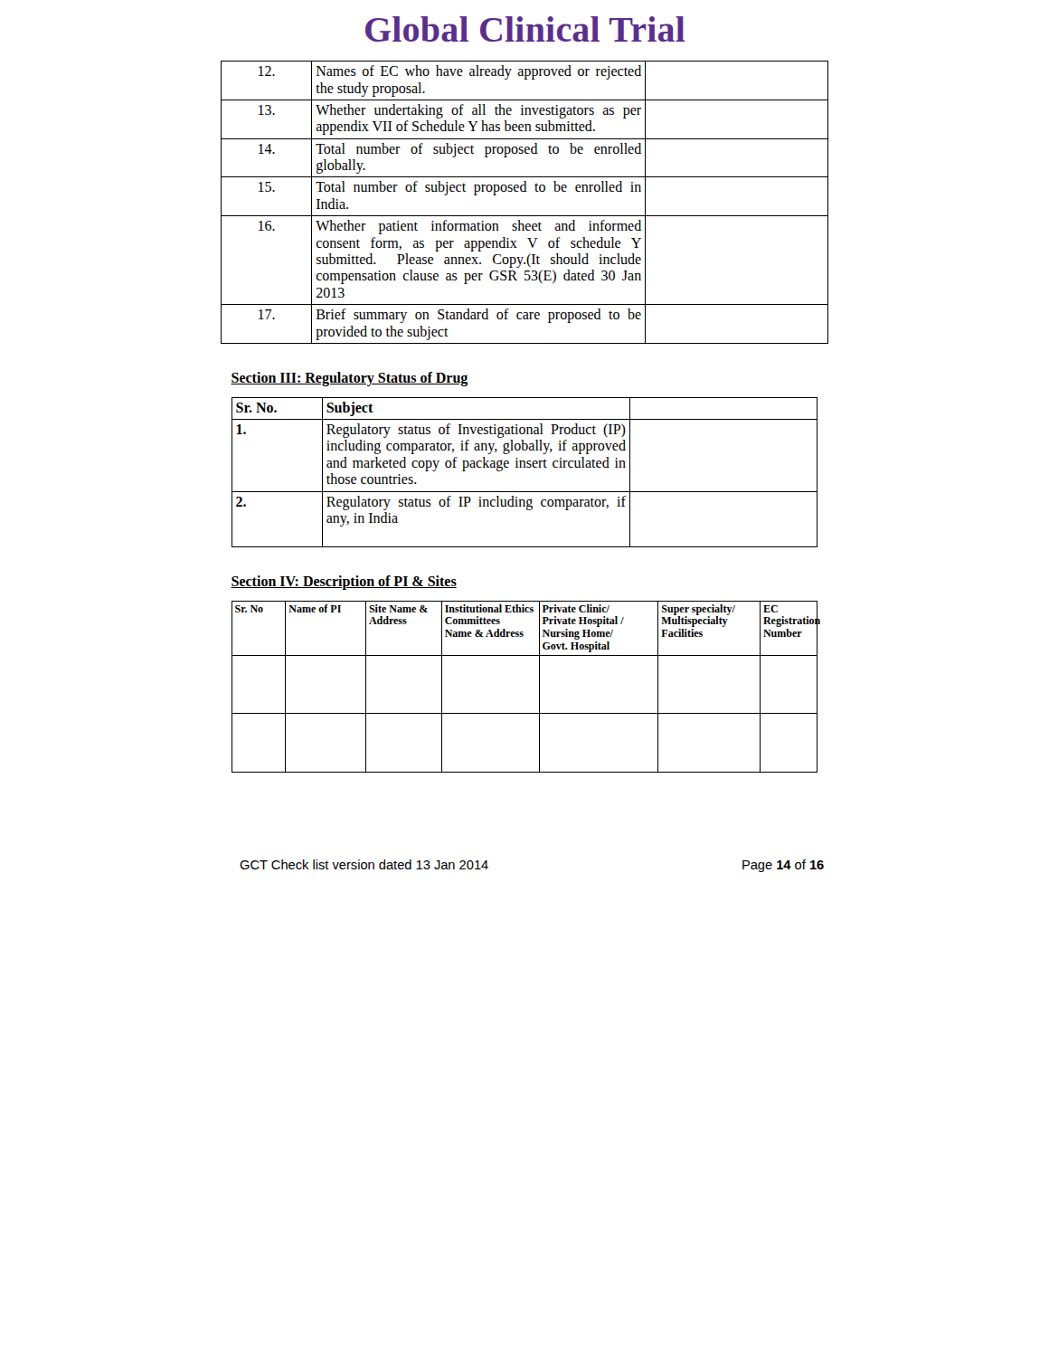Global Clinical Trial
| 12. | Names of EC who have already approved or rejected the study proposal. | |
| 13. | Whether undertaking of all the investigators as per appendix VII of Schedule Y has been submitted. | |
| 14. | Total number of subject proposed to be enrolled globally. | |
| 15. | Total number of subject proposed to be enrolled in India. | |
| 16. | Whether patient information sheet and informed consent form, as per appendix V of schedule Y submitted. Please annex. Copy.(It should include compensation clause as per GSR 53(E) dated 30 Jan 2013 | |
| 17. | Brief summary on Standard of care proposed to be provided to the subject | |
Section III: Regulatory Status of Drug
| Sr. No. | Subject | |
| 1. | Regulatory status of Investigational Product (IP) including comparator, if any, globally, if approved and marketed copy of package insert circulated in those countries. | |
| 2. | Regulatory status of IP including comparator, if any, in India | |
Section IV: Description of PI & Sites
| Sr. No | Name of PI | Site Name & Address | Institutional Ethics Committees Name & Address | Private Clinic/ Private Hospital / Nursing Home/ Govt. Hospital | Super specialty/ Multispecialty Facilities | EC Registration Number |
GCT Check list version dated 13 Jan 2014 Page 14 of 16